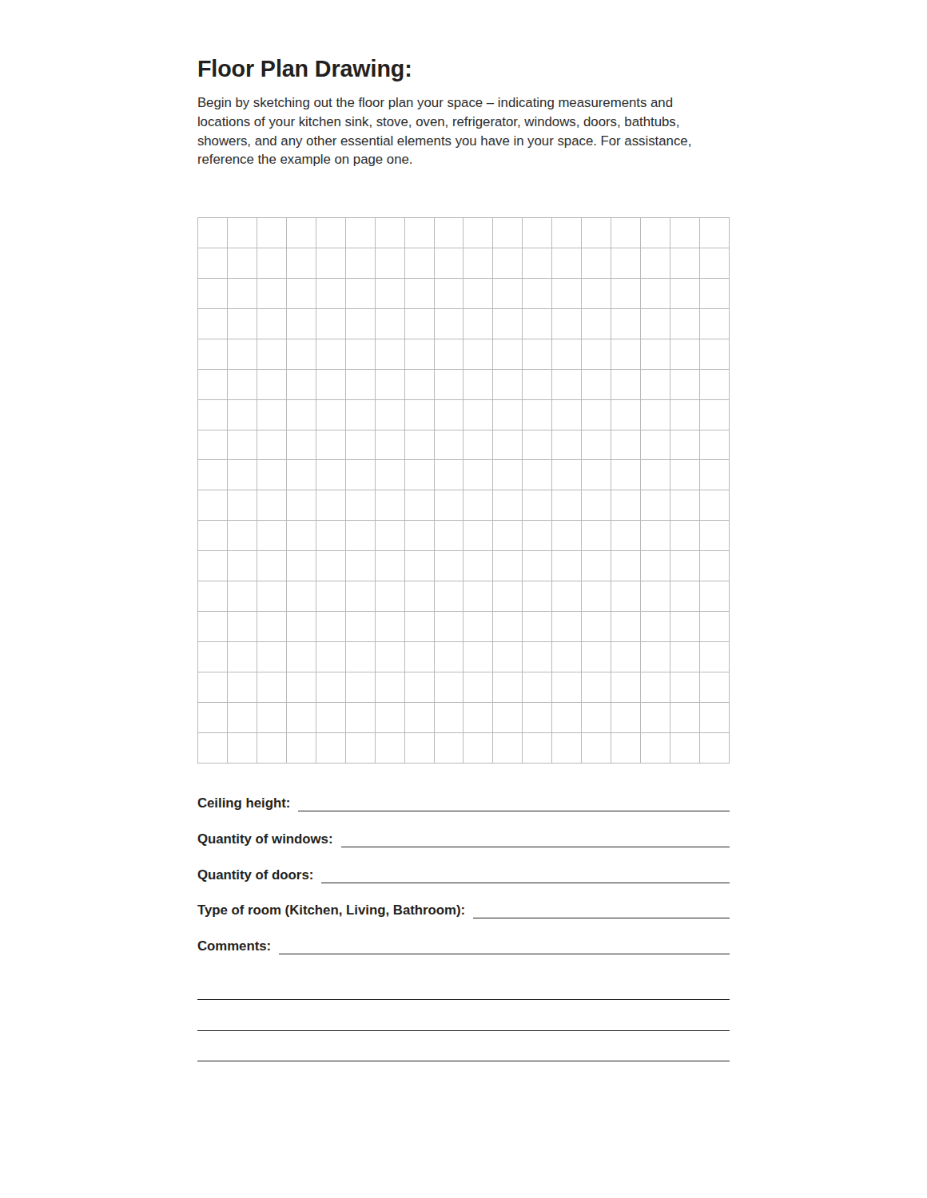Floor Plan Drawing:
Begin by sketching out the floor plan your space – indicating measurements and locations of your kitchen sink, stove, oven, refrigerator, windows, doors, bathtubs, showers, and any other essential elements you have in your space. For assistance, reference the example on page one.
Ceiling height:
Quantity of windows:
Quantity of doors:
Type of room (Kitchen, Living, Bathroom):
Comments: